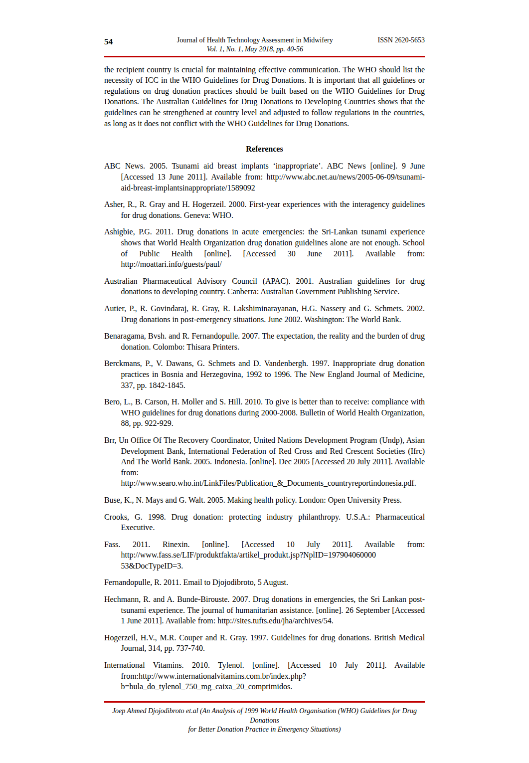54
Journal of Health Technology Assessment in Midwifery
Vol. 1, No. 1, May 2018, pp. 40-56
ISSN 2620-5653
the recipient country is crucial for maintaining effective communication. The WHO should list the necessity of ICC in the WHO Guidelines for Drug Donations. It is important that all guidelines or regulations on drug donation practices should be built based on the WHO Guidelines for Drug Donations. The Australian Guidelines for Drug Donations to Developing Countries shows that the guidelines can be strengthened at country level and adjusted to follow regulations in the countries, as long as it does not conflict with the WHO Guidelines for Drug Donations.
References
ABC News. 2005. Tsunami aid breast implants ‘inappropriate’. ABC News [online]. 9 June [Accessed 13 June 2011]. Available from: http://www.abc.net.au/news/2005-06-09/tsunami-aid-breast-implantsinappropriate/1589092
Asher, R., R. Gray and H. Hogerzeil. 2000. First-year experiences with the interagency guidelines for drug donations. Geneva: WHO.
Ashigbie, P.G. 2011. Drug donations in acute emergencies: the Sri-Lankan tsunami experience shows that World Health Organization drug donation guidelines alone are not enough. School of Public Health [online]. [Accessed 30 June 2011]. Available from: http://moattari.info/guests/paul/
Australian Pharmaceutical Advisory Council (APAC). 2001. Australian guidelines for drug donations to developing country. Canberra: Australian Government Publishing Service.
Autier, P., R. Govindaraj, R. Gray, R. Lakshiminarayanan, H.G. Nassery and G. Schmets. 2002. Drug donations in post-emergency situations. June 2002. Washington: The World Bank.
Benaragama, Bvsh. and R. Fernandopulle. 2007. The expectation, the reality and the burden of drug donation. Colombo: Thisara Printers.
Berckmans, P., V. Dawans, G. Schmets and D. Vandenbergh. 1997. Inappropriate drug donation practices in Bosnia and Herzegovina, 1992 to 1996. The New England Journal of Medicine, 337, pp. 1842-1845.
Bero, L., B. Carson, H. Moller and S. Hill. 2010. To give is better than to receive: compliance with WHO guidelines for drug donations during 2000-2008. Bulletin of World Health Organization, 88, pp. 922-929.
Brr, Un Office Of The Recovery Coordinator, United Nations Development Program (Undp), Asian Development Bank, International Federation of Red Cross and Red Crescent Societies (Ifrc) And The World Bank. 2005. Indonesia. [online]. Dec 2005 [Accessed 20 July 2011]. Available from: http://www.searo.who.int/LinkFiles/Publication_&_Documents_countryreportindonesia.pdf.
Buse, K., N. Mays and G. Walt. 2005. Making health policy. London: Open University Press.
Crooks, G. 1998. Drug donation: protecting industry philanthropy. U.S.A.: Pharmaceutical Executive.
Fass. 2011. Rinexin. [online]. [Accessed 10 July 2011]. Available from: http://www.fass.se/LIF/produktfakta/artikel_produkt.jsp?NplID=197904060000 53&DocTypeID=3.
Fernandopulle, R. 2011. Email to Djojodibroto, 5 August.
Hechmann, R. and A. Bunde-Birouste. 2007. Drug donations in emergencies, the Sri Lankan post-tsunami experience. The journal of humanitarian assistance. [online]. 26 September [Accessed 1 June 2011]. Available from: http://sites.tufts.edu/jha/archives/54.
Hogerzeil, H.V., M.R. Couper and R. Gray. 1997. Guidelines for drug donations. British Medical Journal, 314, pp. 737-740.
International Vitamins. 2010. Tylenol. [online]. [Accessed 10 July 2011]. Available from:http://www.internationalvitamins.com.br/index.php? b=bula_do_tylenol_750_mg_caixa_20_comprimidos.
Joep Ahmed Djojodibroto et.al (An Analysis of 1999 World Health Organisation (WHO) Guidelines for Drug Donations
for Better Donation Practice in Emergency Situations)